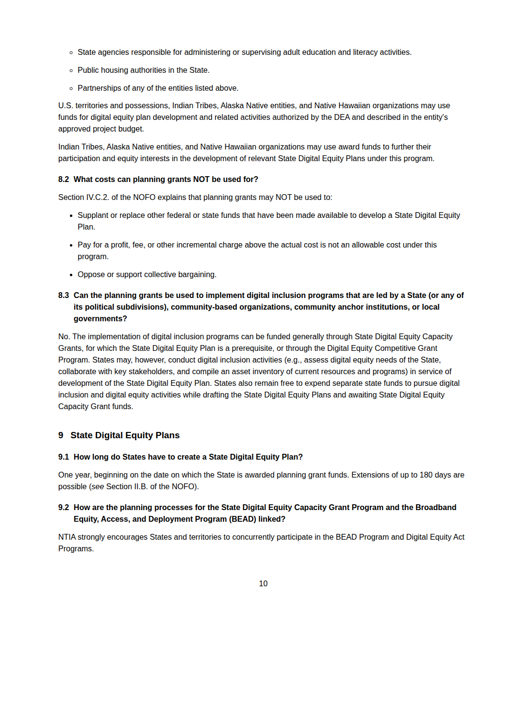State agencies responsible for administering or supervising adult education and literacy activities.
Public housing authorities in the State.
Partnerships of any of the entities listed above.
U.S. territories and possessions, Indian Tribes, Alaska Native entities, and Native Hawaiian organizations may use funds for digital equity plan development and related activities authorized by the DEA and described in the entity's approved project budget.
Indian Tribes, Alaska Native entities, and Native Hawaiian organizations may use award funds to further their participation and equity interests in the development of relevant State Digital Equity Plans under this program.
8.2 What costs can planning grants NOT be used for?
Section IV.C.2. of the NOFO explains that planning grants may NOT be used to:
Supplant or replace other federal or state funds that have been made available to develop a State Digital Equity Plan.
Pay for a profit, fee, or other incremental charge above the actual cost is not an allowable cost under this program.
Oppose or support collective bargaining.
8.3 Can the planning grants be used to implement digital inclusion programs that are led by a State (or any of its political subdivisions), community-based organizations, community anchor institutions, or local governments?
No. The implementation of digital inclusion programs can be funded generally through State Digital Equity Capacity Grants, for which the State Digital Equity Plan is a prerequisite, or through the Digital Equity Competitive Grant Program. States may, however, conduct digital inclusion activities (e.g., assess digital equity needs of the State, collaborate with key stakeholders, and compile an asset inventory of current resources and programs) in service of development of the State Digital Equity Plan. States also remain free to expend separate state funds to pursue digital inclusion and digital equity activities while drafting the State Digital Equity Plans and awaiting State Digital Equity Capacity Grant funds.
9 State Digital Equity Plans
9.1 How long do States have to create a State Digital Equity Plan?
One year, beginning on the date on which the State is awarded planning grant funds. Extensions of up to 180 days are possible (see Section II.B. of the NOFO).
9.2 How are the planning processes for the State Digital Equity Capacity Grant Program and the Broadband Equity, Access, and Deployment Program (BEAD) linked?
NTIA strongly encourages States and territories to concurrently participate in the BEAD Program and Digital Equity Act Programs.
10